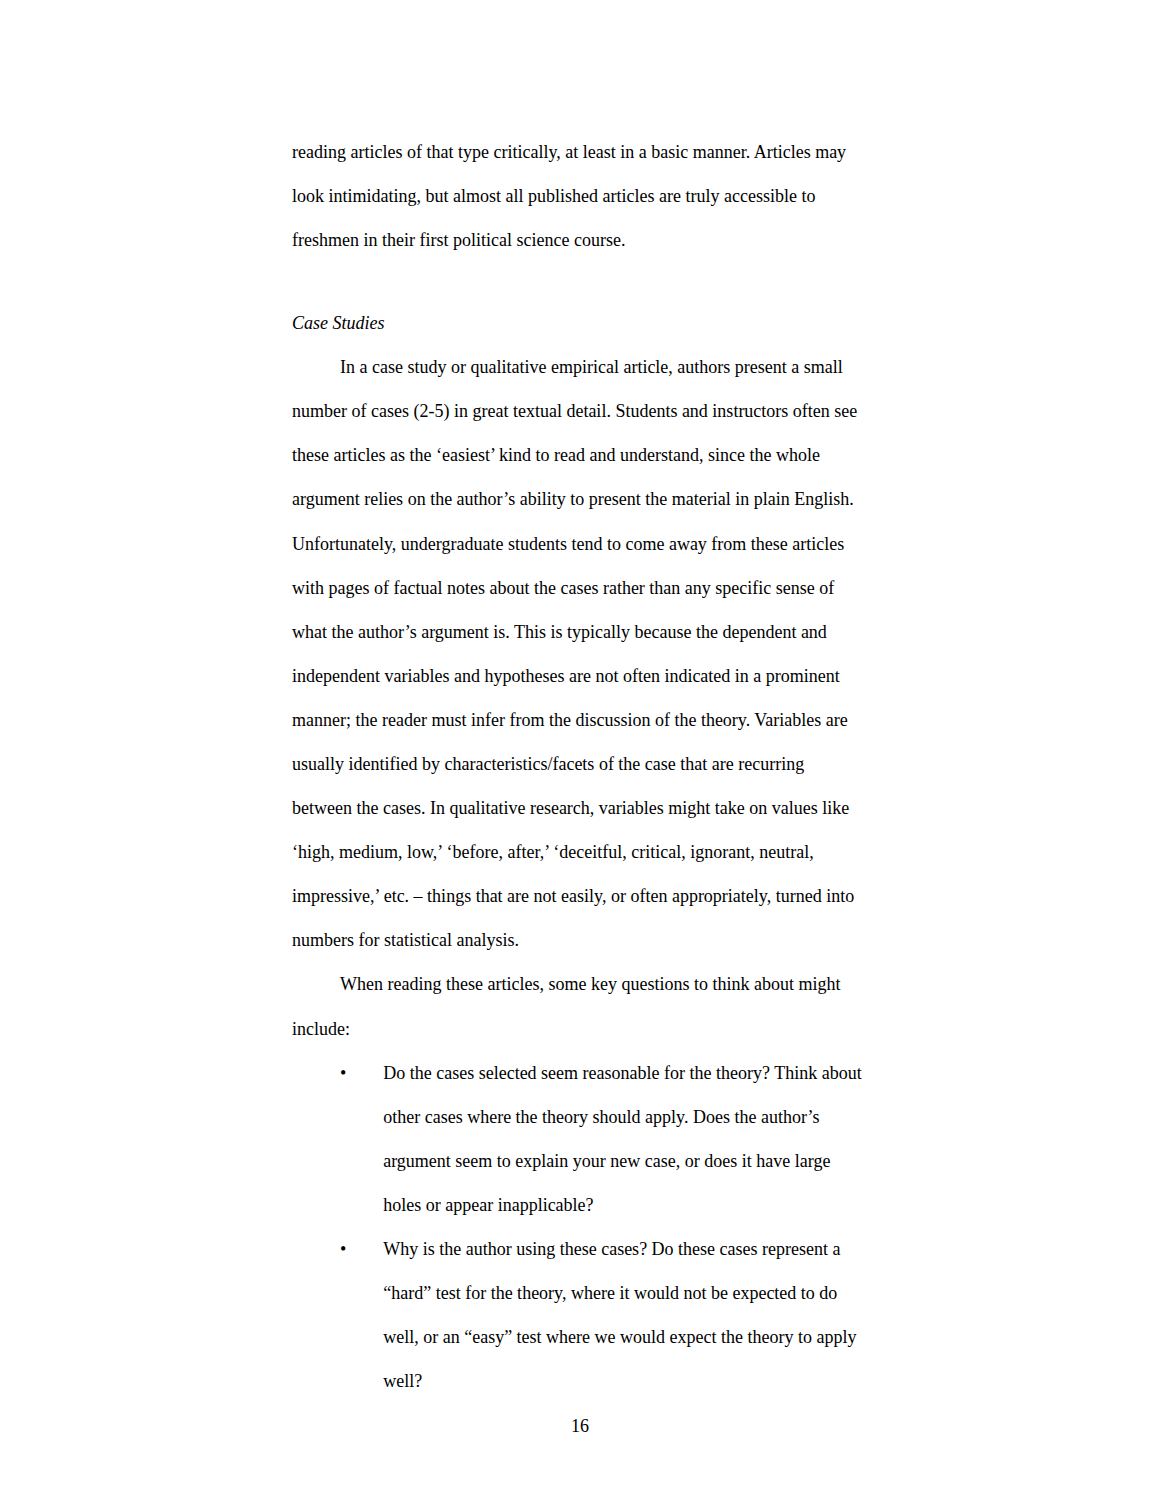reading articles of that type critically, at least in a basic manner. Articles may look intimidating, but almost all published articles are truly accessible to freshmen in their first political science course.
Case Studies
In a case study or qualitative empirical article, authors present a small number of cases (2-5) in great textual detail. Students and instructors often see these articles as the ‘easiest’ kind to read and understand, since the whole argument relies on the author’s ability to present the material in plain English. Unfortunately, undergraduate students tend to come away from these articles with pages of factual notes about the cases rather than any specific sense of what the author’s argument is. This is typically because the dependent and independent variables and hypotheses are not often indicated in a prominent manner; the reader must infer from the discussion of the theory. Variables are usually identified by characteristics/facets of the case that are recurring between the cases. In qualitative research, variables might take on values like ‘high, medium, low,’ ‘before, after,’ ‘deceitful, critical, ignorant, neutral, impressive,’ etc. – things that are not easily, or often appropriately, turned into numbers for statistical analysis.
When reading these articles, some key questions to think about might include:
Do the cases selected seem reasonable for the theory? Think about other cases where the theory should apply. Does the author’s argument seem to explain your new case, or does it have large holes or appear inapplicable?
Why is the author using these cases? Do these cases represent a “hard” test for the theory, where it would not be expected to do well, or an “easy” test where we would expect the theory to apply well?
16